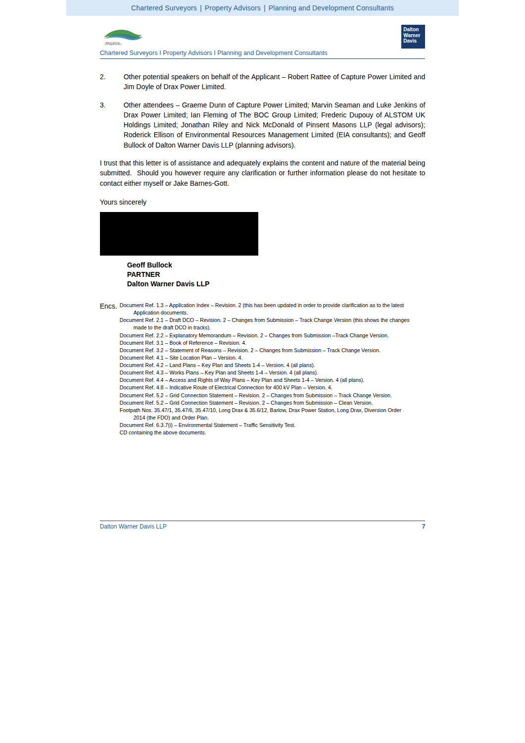Chartered Surveyors|Property Advisors|Planning and Development Consultants
CARBON CAPTURE & STORAGE PROJECT
Dalton
Warner
Davis
Chartered Surveyorsl Property Advisorsl Planning and Development Consultants
2.
Other potential speakers on behalf of the Applicant – Robert Rattee of Capture Power Limited and Jim Doyle of Drax Power Limited.
3.
Other attendees – Graeme Dunn of Capture Power Limited; Marvin Seaman and Luke Jenkins of Drax Power Limited; Ian Fleming of The BOC Group Limited; Frederic Dupouy of ALSTOM UK Holdings Limited; Jonathan Riley and Nick McDonald of Pinsent Masons LLP (legal advisors); Roderick Ellison of Environmental Resources Management Limited (EIA consultants); and Geoff Bullock of Dalton Warner Davis LLP (planning advisors).
I trust that this letter is of assistance and adequately explains the content and nature of the material being submitted. Should you however require any clarification or further information please do not hesitate to contact either myself or Jake Barnes-Gott.
Yours sincerely
Geoff Bullock
PARTNER
Dalton Warner Davis LLP
Encs.
Document Ref. 1.3 – Application Index – Revision. 2 (this has been updated in order to provide clarification as to the latest
Application documents.
Document Ref. 2.1 – Draft DCO – Revision. 2 – Changes from Submission – Track Change Version (this shows the changes
made to the draft DCO in tracks).
Document Ref. 2.2 – Explanatory Memorandum – Revision. 2 – Changes from Submission –Track Change Version.
Document Ref. 3.1 – Book of Reference – Revision. 4.
Document Ref. 3.2 – Statement of Reasons – Revision. 2 – Changes from Submission – Track Change Version.
Document Ref. 4.1 – Site Location Plan – Version. 4.
Document Ref. 4.2 – Land Plans – Key Plan and Sheets 1-4 – Version. 4 (all plans).
Document Ref. 4.3 – Works Plans – Key Plan and Sheets 1-4 – Version. 4 (all plans).
Document Ref. 4.4 – Access and Rights of Way Plans – Key Plan and Sheets 1-4 – Version. 4 (all plans).
Document Ref. 4.8 – Indicative Route of Electrical Connection for 400 kV Plan – Version. 4.
Document Ref. 5.2 – Grid Connection Statement – Revision. 2 – Changes from Submission – Track Change Version.
Document Ref. 5.2 – Grid Connection Statement – Revision. 2 – Changes from Submission – Clean Version.
Footpath Nos. 35.47/1, 35.47/6, 35.47/10, Long Drax & 35.6/12, Barlow, Drax Power Station, Long Drax, Diversion Order
2014 (the FDO) and Order Plan.
Document Ref. 6.3.7(i) – Environmental Statement – Traffic Sensitivity Test.
CD containing the above documents.
Dalton Warner Davis LLP
7